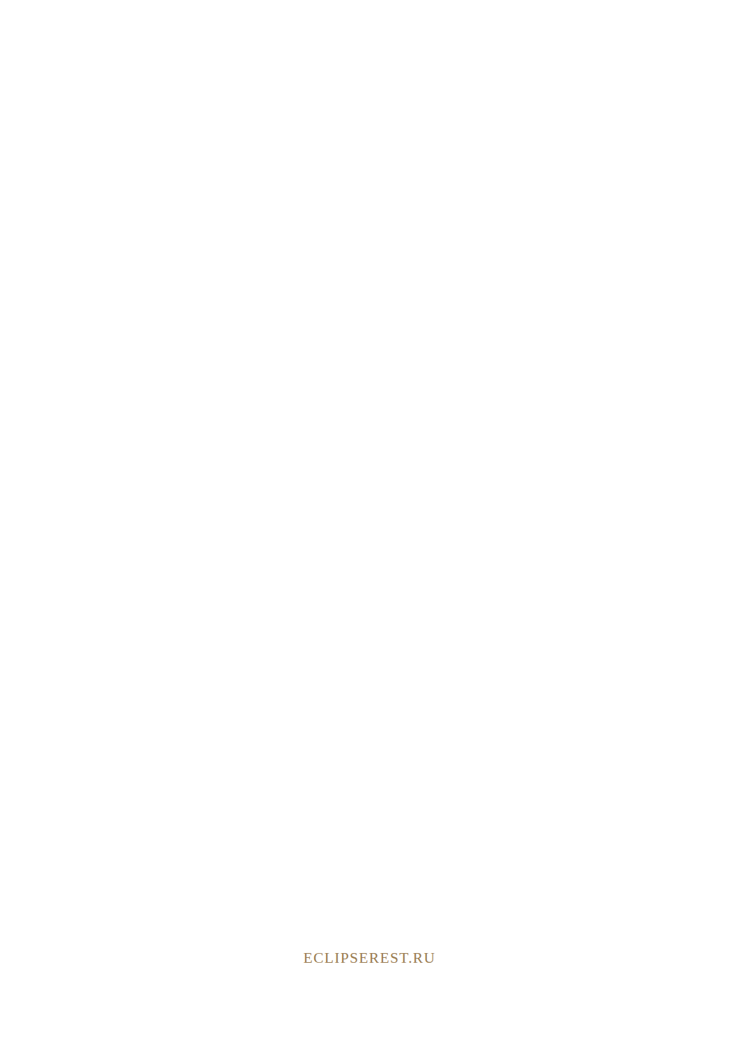ECLIPSEREST.RU